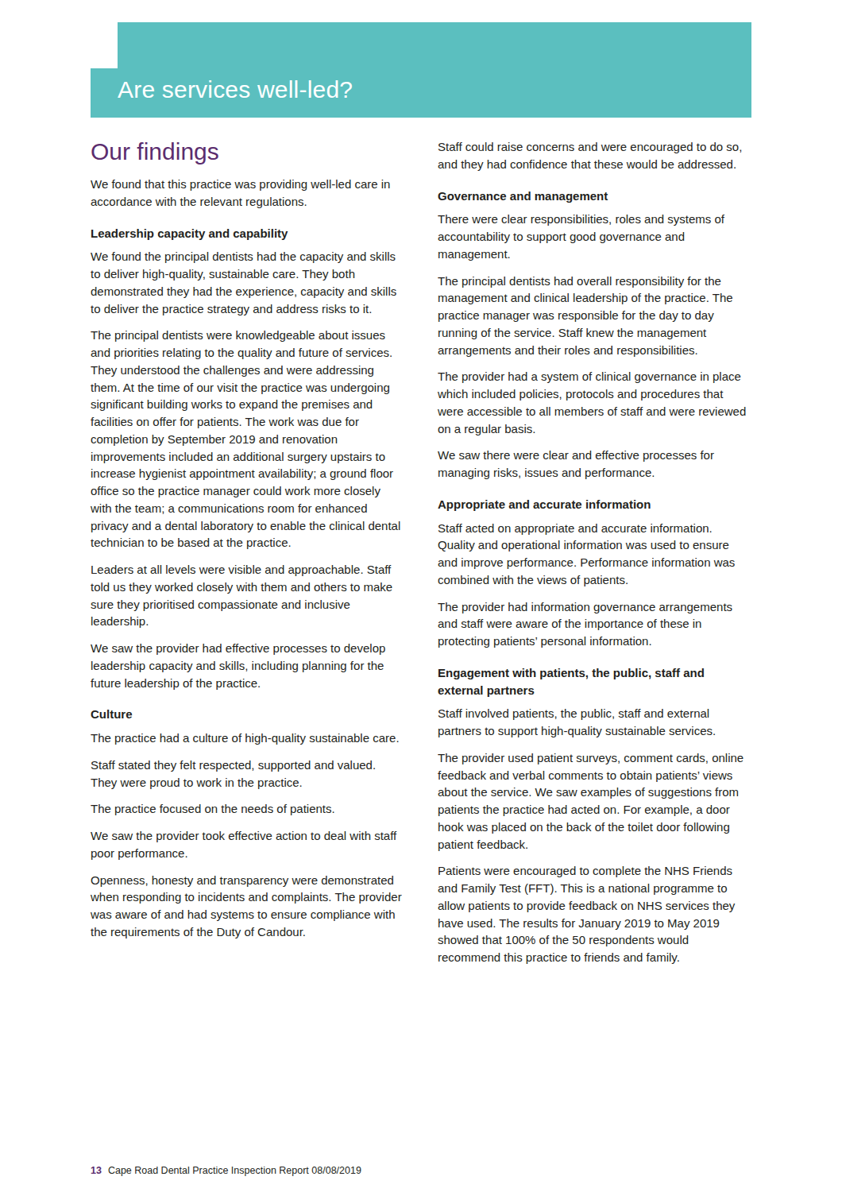Are services well-led?
Our findings
We found that this practice was providing well-led care in accordance with the relevant regulations.
Leadership capacity and capability
We found the principal dentists had the capacity and skills to deliver high-quality, sustainable care. They both demonstrated they had the experience, capacity and skills to deliver the practice strategy and address risks to it.
The principal dentists were knowledgeable about issues and priorities relating to the quality and future of services. They understood the challenges and were addressing them. At the time of our visit the practice was undergoing significant building works to expand the premises and facilities on offer for patients. The work was due for completion by September 2019 and renovation improvements included an additional surgery upstairs to increase hygienist appointment availability; a ground floor office so the practice manager could work more closely with the team; a communications room for enhanced privacy and a dental laboratory to enable the clinical dental technician to be based at the practice.
Leaders at all levels were visible and approachable. Staff told us they worked closely with them and others to make sure they prioritised compassionate and inclusive leadership.
We saw the provider had effective processes to develop leadership capacity and skills, including planning for the future leadership of the practice.
Culture
The practice had a culture of high-quality sustainable care.
Staff stated they felt respected, supported and valued. They were proud to work in the practice.
The practice focused on the needs of patients.
We saw the provider took effective action to deal with staff poor performance.
Openness, honesty and transparency were demonstrated when responding to incidents and complaints. The provider was aware of and had systems to ensure compliance with the requirements of the Duty of Candour.
Staff could raise concerns and were encouraged to do so, and they had confidence that these would be addressed.
Governance and management
There were clear responsibilities, roles and systems of accountability to support good governance and management.
The principal dentists had overall responsibility for the management and clinical leadership of the practice. The practice manager was responsible for the day to day running of the service. Staff knew the management arrangements and their roles and responsibilities.
The provider had a system of clinical governance in place which included policies, protocols and procedures that were accessible to all members of staff and were reviewed on a regular basis.
We saw there were clear and effective processes for managing risks, issues and performance.
Appropriate and accurate information
Staff acted on appropriate and accurate information. Quality and operational information was used to ensure and improve performance. Performance information was combined with the views of patients.
The provider had information governance arrangements and staff were aware of the importance of these in protecting patients’ personal information.
Engagement with patients, the public, staff and external partners
Staff involved patients, the public, staff and external partners to support high-quality sustainable services.
The provider used patient surveys, comment cards, online feedback and verbal comments to obtain patients’ views about the service. We saw examples of suggestions from patients the practice had acted on. For example, a door hook was placed on the back of the toilet door following patient feedback.
Patients were encouraged to complete the NHS Friends and Family Test (FFT). This is a national programme to allow patients to provide feedback on NHS services they have used. The results for January 2019 to May 2019 showed that 100% of the 50 respondents would recommend this practice to friends and family.
13 Cape Road Dental Practice Inspection Report 08/08/2019